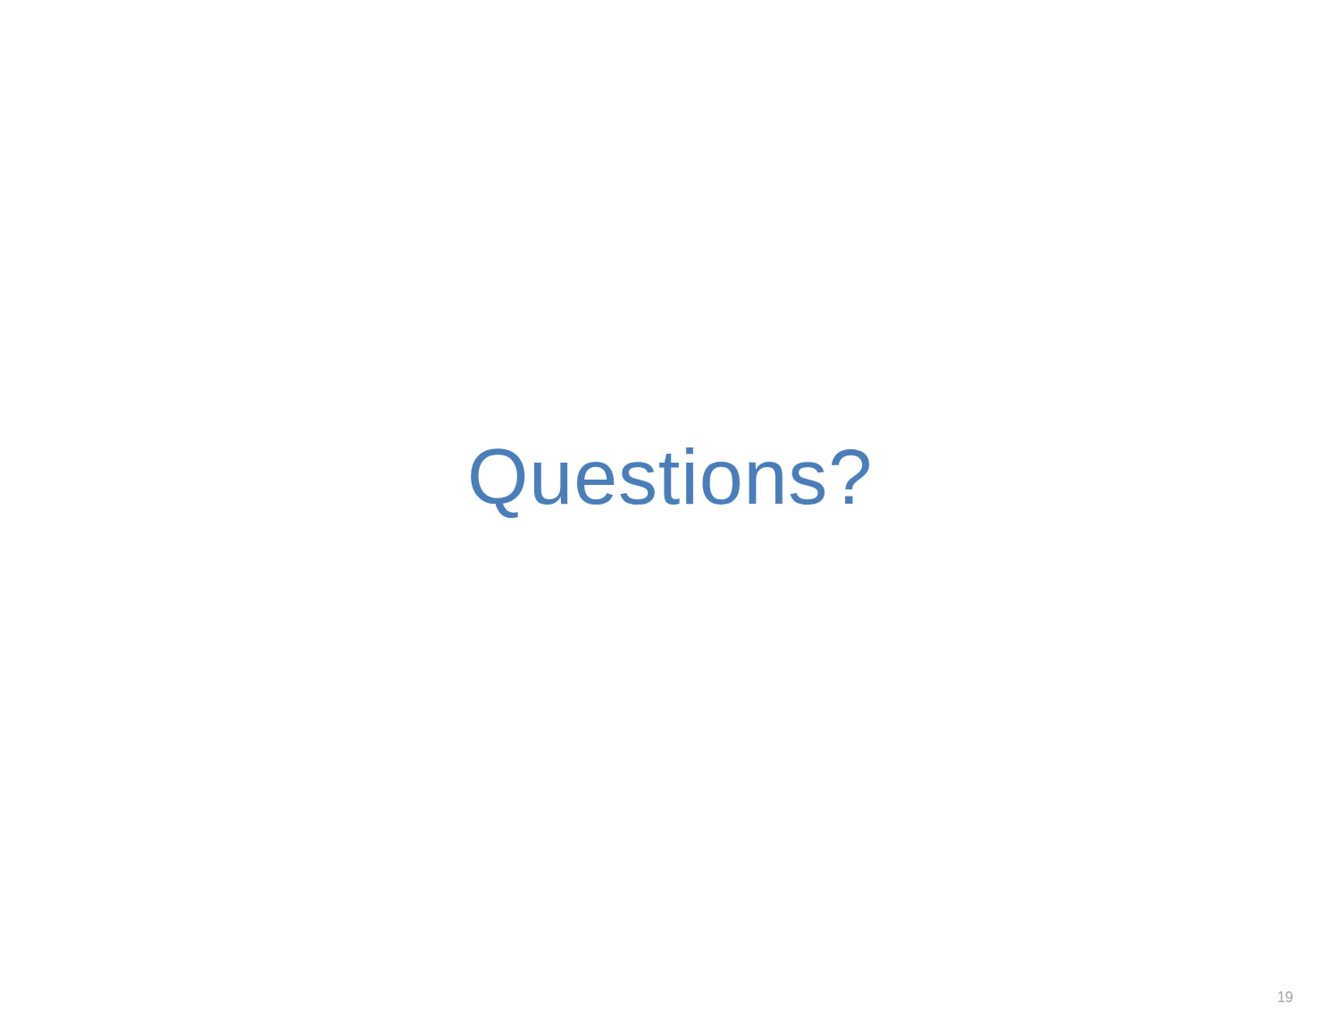Questions?
19